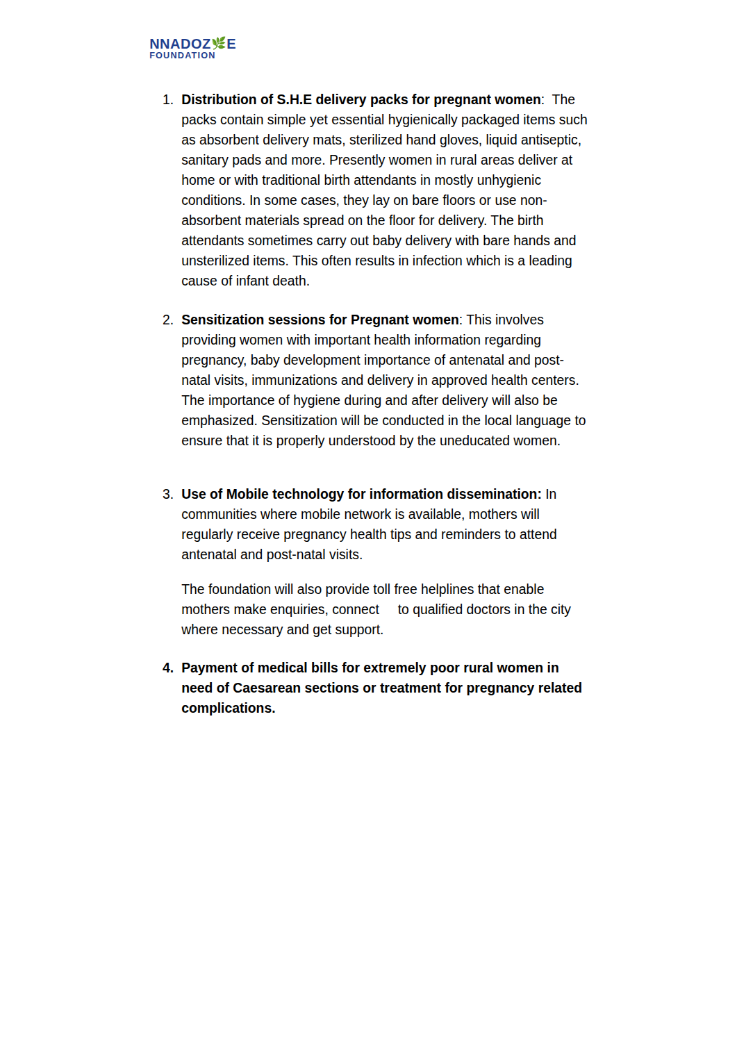NNADOZ🌿E FOUNDATION
Distribution of S.H.E delivery packs for pregnant women: The packs contain simple yet essential hygienically packaged items such as absorbent delivery mats, sterilized hand gloves, liquid antiseptic, sanitary pads and more. Presently women in rural areas deliver at home or with traditional birth attendants in mostly unhygienic conditions. In some cases, they lay on bare floors or use non-absorbent materials spread on the floor for delivery. The birth attendants sometimes carry out baby delivery with bare hands and unsterilized items. This often results in infection which is a leading cause of infant death.
Sensitization sessions for Pregnant women: This involves providing women with important health information regarding pregnancy, baby development importance of antenatal and post-natal visits, immunizations and delivery in approved health centers. The importance of hygiene during and after delivery will also be emphasized. Sensitization will be conducted in the local language to ensure that it is properly understood by the uneducated women.
Use of Mobile technology for information dissemination: In communities where mobile network is available, mothers will regularly receive pregnancy health tips and reminders to attend antenatal and post-natal visits.
The foundation will also provide toll free helplines that enable mothers make enquiries, connect to qualified doctors in the city where necessary and get support.
Payment of medical bills for extremely poor rural women in need of Caesarean sections or treatment for pregnancy related complications.